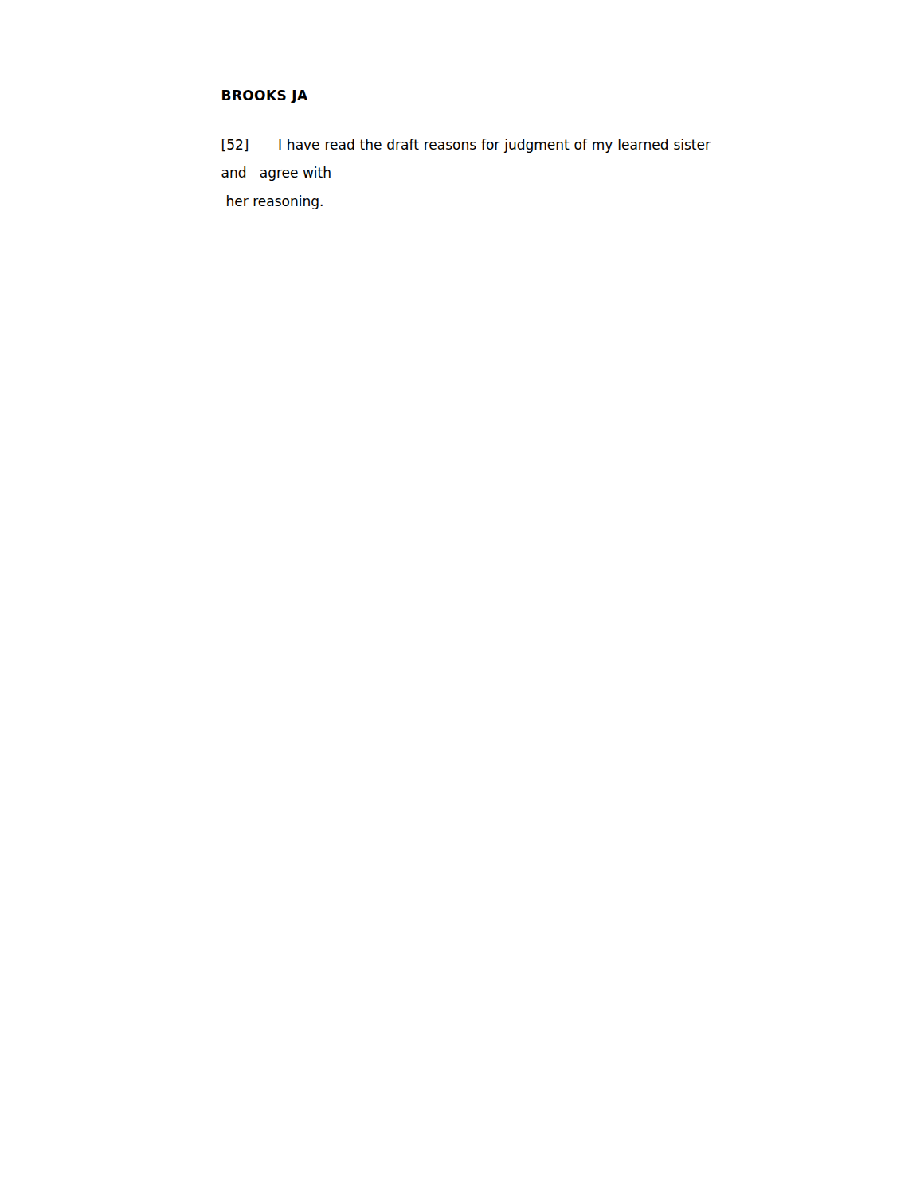BROOKS JA
[52] I have read the draft reasons for judgment of my learned sister and agree with her reasoning.